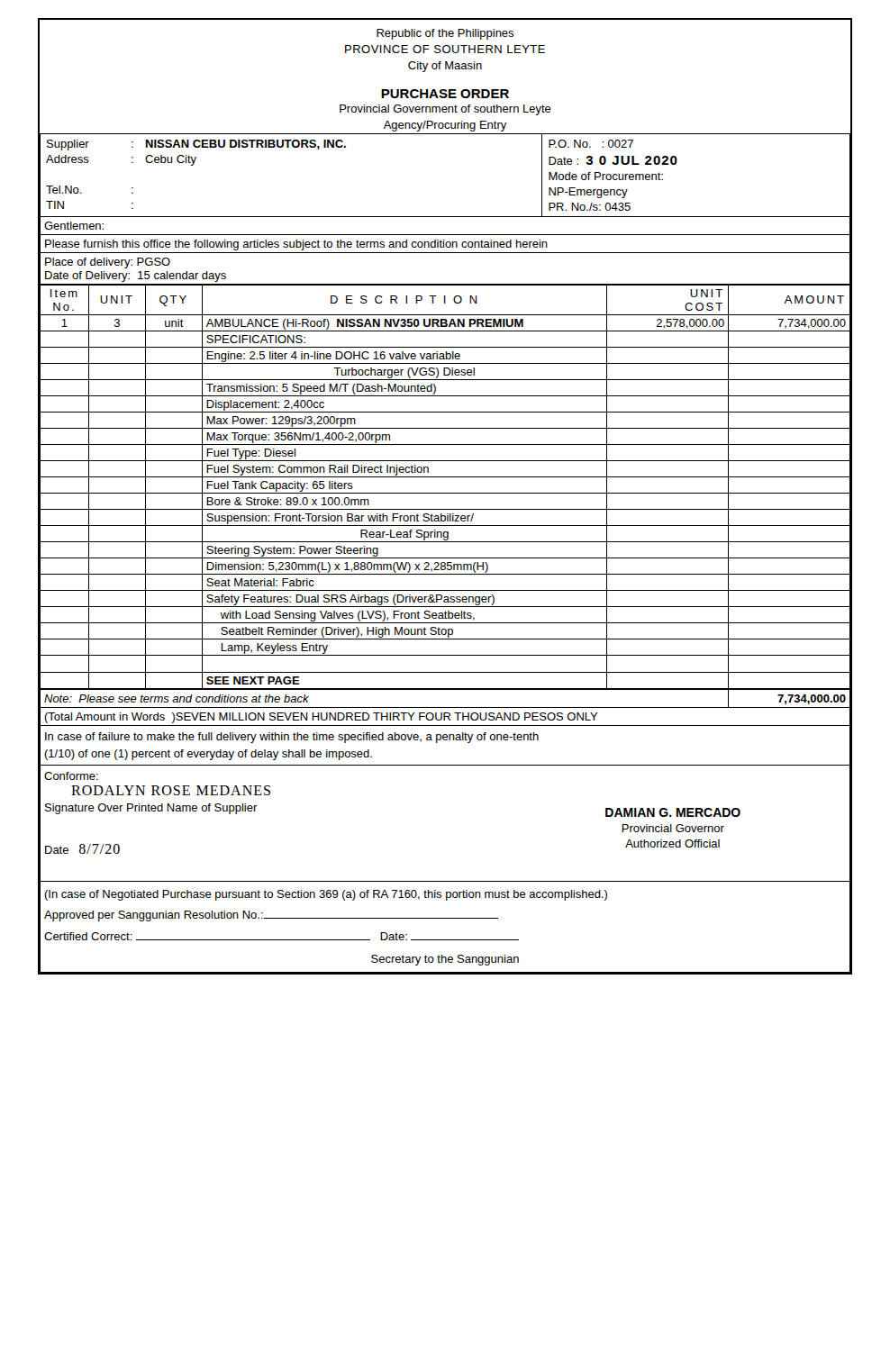Republic of the Philippines
PROVINCE OF SOUTHERN LEYTE
City of Maasin
PURCHASE ORDER
Provincial Government of southern Leyte
Agency/Procuring Entry
| / Supplier / : / NISSAN CEBU DISTRIBUTORS, INC. / / Address / : / Cebu City / / Tel.No. / : / / / TIN / : / / | / P.O. No. : 0027 / / Date : 3 0 JUL 2020 / / Mode of Procurement: / / NP-Emergency / / PR. No./s: 0435 / |
Gentlemen:
Please furnish this office the following articles subject to the terms and condition contained herein
Place of delivery: PGSO
Date of Delivery: 15 calendar days
| Item No. | UNIT | QTY | D E S C R I P T I O N | UNIT COST | AMOUNT |
| --- | --- | --- | --- | --- | --- |
| 1 | 3 | unit | AMBULANCE (Hi-Roof) NISSAN NV350 URBAN PREMIUM | 2,578,000.00 | 7,734,000.00 |
| | | | SPECIFICATIONS: | | |
| | | | Engine: 2.5 liter 4 in-line DOHC 16 valve variable | | |
| | | | Turbocharger (VGS) Diesel | | |
| | | | Transmission: 5 Speed M/T (Dash-Mounted) | | |
| | | | Displacement: 2,400cc | | |
| | | | Max Power: 129ps/3,200rpm | | |
| | | | Max Torque: 356Nm/1,400-2,00rpm | | |
| | | | Fuel Type: Diesel | | |
| | | | Fuel System: Common Rail Direct Injection | | |
| | | | Fuel Tank Capacity: 65 liters | | |
| | | | Bore & Stroke: 89.0 x 100.0mm | | |
| | | | Suspension: Front-Torsion Bar with Front Stabilizer/ | | |
| | | | Rear-Leaf Spring | | |
| | | | Steering System: Power Steering | | |
| | | | Dimension: 5,230mm(L) x 1,880mm(W) x 2,285mm(H) | | |
| | | | Seat Material: Fabric | | |
| | | | Safety Features: Dual SRS Airbags (Driver&Passenger) | | |
| | | | with Load Sensing Valves (LVS), Front Seatbelts, | | |
| | | | Seatbelt Reminder (Driver), High Mount Stop | | |
| | | | Lamp, Keyless Entry | | |
| | | | SEE NEXT PAGE | | |
| Note: Please see terms and conditions at the back | 7,734,000.00 |
(Total Amount in Words )SEVEN MILLION SEVEN HUNDRED THIRTY FOUR THOUSAND PESOS ONLY
In case of failure to make the full delivery within the time specified above, a penalty of one-tenth
(1/10) of one (1) percent of everyday of delay shall be imposed.
Conforme:
RODALYN ROSE MEDANES
Signature Over Printed Name of Supplier
Date 8/7/20
DAMIAN G. MERCADO
Provincial Governor
Authorized Official
(In case of Negotiated Purchase pursuant to Section 369 (a) of RA 7160, this portion must be accomplished.)
Approved per Sanggunian Resolution No.:
Certified Correct: Date:
Secretary to the Sanggunian